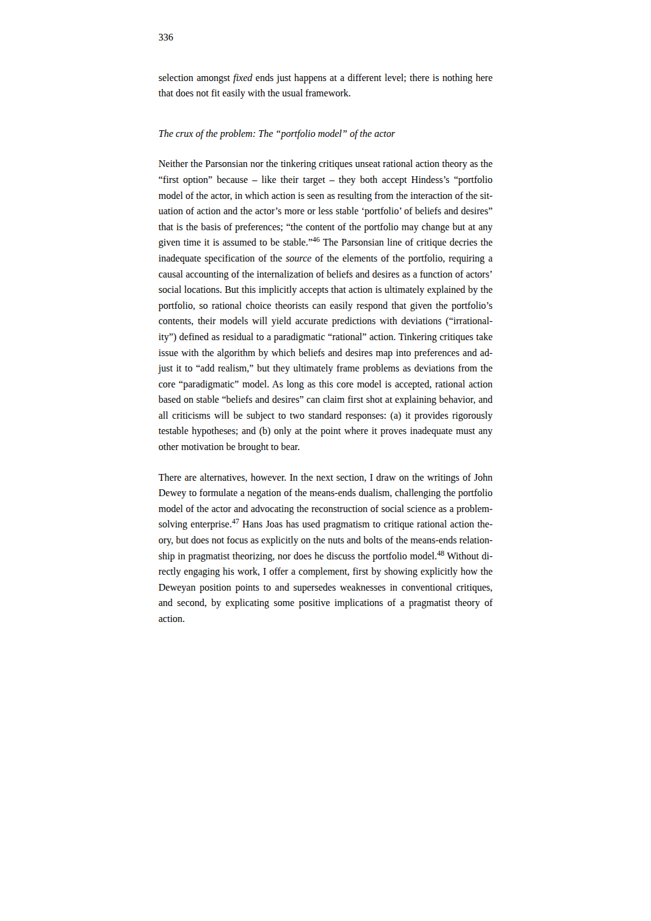336
selection amongst fixed ends just happens at a different level; there is nothing here that does not fit easily with the usual framework.
The crux of the problem: The “portfolio model” of the actor
Neither the Parsonsian nor the tinkering critiques unseat rational action theory as the “first option” because – like their target – they both accept Hindess’s “portfolio model of the actor, in which action is seen as resulting from the interaction of the situation of action and the actor’s more or less stable ‘portfolio’ of beliefs and desires” that is the basis of preferences; “the content of the portfolio may change but at any given time it is assumed to be stable.”46 The Parsonsian line of critique decries the inadequate specification of the source of the elements of the portfolio, requiring a causal accounting of the internalization of beliefs and desires as a function of actors’ social locations. But this implicitly accepts that action is ultimately explained by the portfolio, so rational choice theorists can easily respond that given the portfolio’s contents, their models will yield accurate predictions with deviations (“irrationality”) defined as residual to a paradigmatic “rational” action. Tinkering critiques take issue with the algorithm by which beliefs and desires map into preferences and adjust it to “add realism,” but they ultimately frame problems as deviations from the core “paradigmatic” model. As long as this core model is accepted, rational action based on stable “beliefs and desires” can claim first shot at explaining behavior, and all criticisms will be subject to two standard responses: (a) it provides rigorously testable hypotheses; and (b) only at the point where it proves inadequate must any other motivation be brought to bear.
There are alternatives, however. In the next section, I draw on the writings of John Dewey to formulate a negation of the means-ends dualism, challenging the portfolio model of the actor and advocating the reconstruction of social science as a problem-solving enterprise.47 Hans Joas has used pragmatism to critique rational action theory, but does not focus as explicitly on the nuts and bolts of the means-ends relationship in pragmatist theorizing, nor does he discuss the portfolio model.48 Without directly engaging his work, I offer a complement, first by showing explicitly how the Deweyan position points to and supersedes weaknesses in conventional critiques, and second, by explicating some positive implications of a pragmatist theory of action.